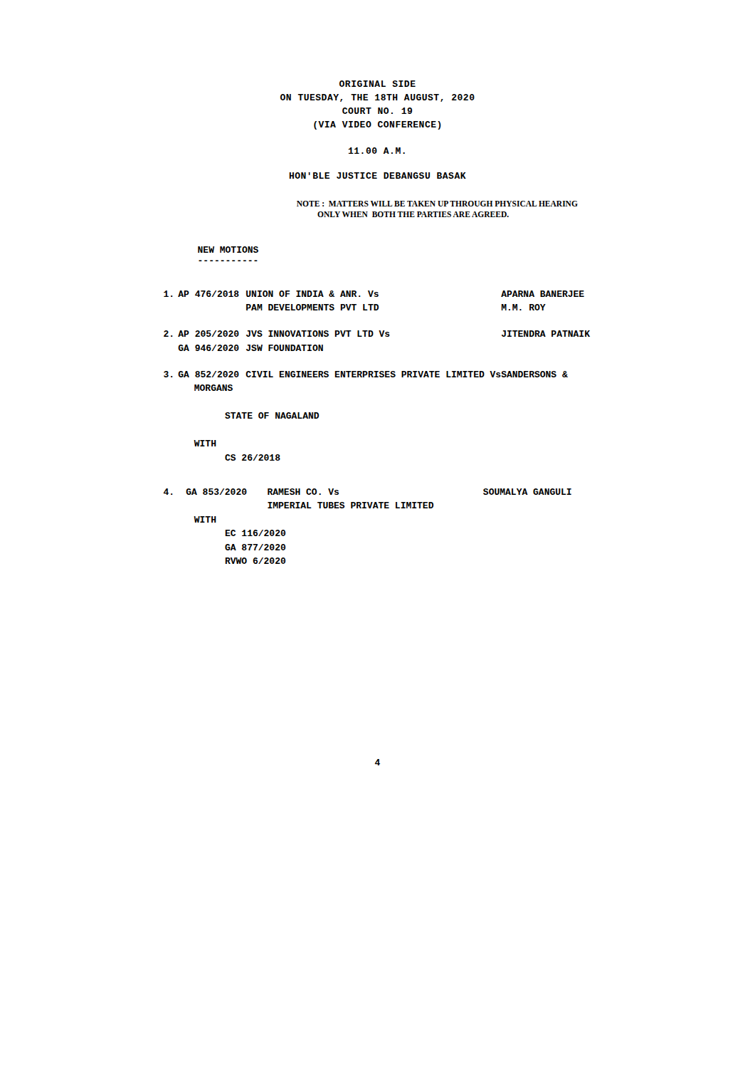ORIGINAL SIDE ON TUESDAY, THE 18TH AUGUST, 2020 COURT NO. 19 (VIA VIDEO CONFERENCE)
11.00 A.M.
HON'BLE JUSTICE DEBANGSU BASAK
NOTE : MATTERS WILL BE TAKEN UP THROUGH PHYSICAL HEARING ONLY WHEN BOTH THE PARTIES ARE AGREED.
NEW MOTIONS -----------
| 1. | AP 476/2018 | UNION OF INDIA & ANR. Vs | APARNA BANERJEE |
| | | PAM DEVELOPMENTS PVT LTD | M.M. ROY |
| 2. | AP 205/2020 | JVS INNOVATIONS PVT LTD Vs | JITENDRA PATNAIK |
| | GA 946/2020 | JSW FOUNDATION | |
| 3. | GA 852/2020 | CIVIL ENGINEERS ENTERPRISES PRIVATE LIMITED Vs | SANDERSONS & |
MORGANS
STATE OF NAGALAND
WITH
CS 26/2018
| 4. | GA 853/2020 | RAMESH CO. Vs | SOUMALYA GANGULI |
| | | IMPERIAL TUBES PRIVATE LIMITED | |
WITH
EC 116/2020
GA 877/2020
RVWO 6/2020
4